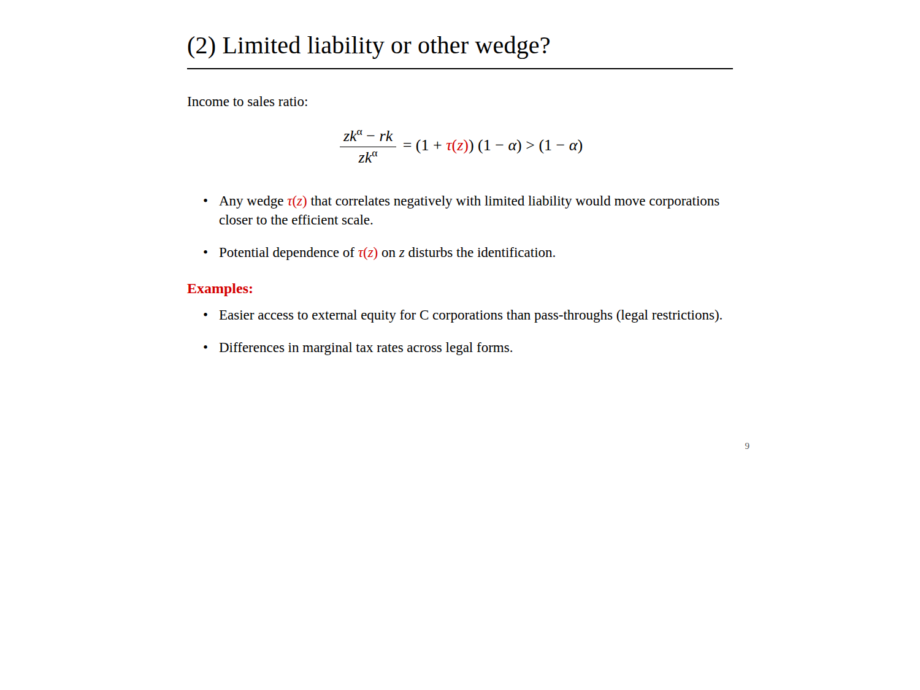(2) Limited liability or other wedge?
Income to sales ratio:
zkα − rk zkα = (1 + τ(z)) (1 − α) > (1 − α)
Any wedge τ(z) that correlates negatively with limited liability would move corporations closer to the efficient scale.
Potential dependence of τ(z) on z disturbs the identification.
Examples:
Easier access to external equity for C corporations than pass-throughs (legal restrictions).
Differences in marginal tax rates across legal forms.
9